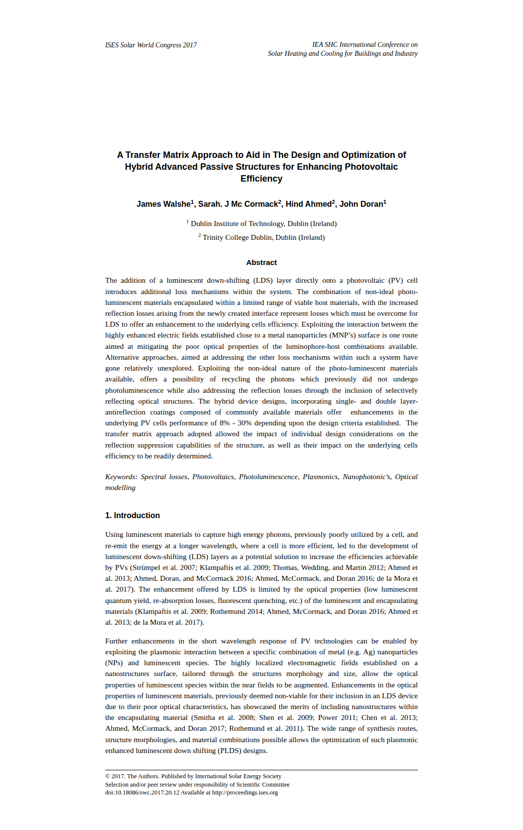ISES Solar World Congress 2017
IEA SHC International Conference on
Solar Heating and Cooling for Buildings and Industry
A Transfer Matrix Approach to Aid in The Design and Optimization of Hybrid Advanced Passive Structures for Enhancing Photovoltaic Efficiency
James Walshe1, Sarah. J Mc Cormack2, Hind Ahmed2, John Doran1
1 Dublin Institute of Technology, Dublin (Ireland)
2 Trinity College Dublin, Dublin (Ireland)
Abstract
The addition of a luminescent down-shifting (LDS) layer directly onto a photovoltaic (PV) cell introduces additional loss mechanisms within the system. The combination of non-ideal photo-luminescent materials encapsulated within a limited range of viable host materials, with the increased reflection losses arising from the newly created interface represent losses which must be overcome for LDS to offer an enhancement to the underlying cells efficiency. Exploiting the interaction between the highly enhanced electric fields established close to a metal nanoparticles (MNP’s) surface is one route aimed at mitigating the poor optical properties of the luminophore-host combinations available. Alternative approaches, aimed at addressing the other loss mechanisms within such a system have gone relatively unexplored. Exploiting the non-ideal nature of the photo-luminescent materials available, offers a possibility of recycling the photons which previously did not undergo photoluminescence while also addressing the reflection losses through the inclusion of selectively reflecting optical structures. The hybrid device designs, incorporating single- and double layer- antireflection coatings composed of commonly available materials offer enhancements in the underlying PV cells performance of 8% - 30% depending upon the design criteria established. The transfer matrix approach adopted allowed the impact of individual design considerations on the reflection suppression capabilities of the structure, as well as their impact on the underlying cells efficiency to be readily determined.
Keywords: Spectral losses, Photovoltaics, Photoluminescence, Plasmonics, Nanophotonic’s, Optical modelling
1. Introduction
Using luminescent materials to capture high energy photons, previously poorly utilized by a cell, and re-emit the energy at a longer wavelength, where a cell is more efficient, led to the development of luminescent down-shifting (LDS) layers as a potential solution to increase the efficiencies achievable by PVs (Strümpel et al. 2007; Klampaftis et al. 2009; Thomas, Wedding, and Martin 2012; Ahmed et al. 2013; Ahmed, Doran, and McCormack 2016; Ahmed, McCormack, and Doran 2016; de la Mora et al. 2017). The enhancement offered by LDS is limited by the optical properties (low luminescent quantum yield, re-absorption losses, fluorescent quenching, etc.) of the luminescent and encapsulating materials (Klampaftis et al. 2009; Rothemund 2014; Ahmed, McCormack, and Doran 2016; Ahmed et al. 2013; de la Mora et al. 2017).
Further enhancements in the short wavelength response of PV technologies can be enabled by exploiting the plasmonic interaction between a specific combination of metal (e.g. Ag) nanoparticles (NPs) and luminescent species. The highly localized electromagnetic fields established on a nanostructures surface, tailored through the structures morphology and size, allow the optical properties of luminescent species within the near fields to be augmented. Enhancements in the optical properties of luminescent materials, previously deemed non-viable for their inclusion in an LDS device due to their poor optical characteristics, has showcased the merits of including nanostructures within the encapsulating material (Smitha et al. 2008; Shen et al. 2009; Power 2011; Chen et al. 2013; Ahmed, McCormack, and Doran 2017; Rothemund et al. 2011). The wide range of synthesis routes, structure morphologies, and material combinations possible allows the optimization of such plasmonic enhanced luminescent down shifting (PLDS) designs.
© 2017. The Authors. Published by International Solar Energy Society
Selection and/or peer review under responsibility of Scientific Committee
doi:10.18086/swc.2017.20.12 Available at http://proceedings.ises.org